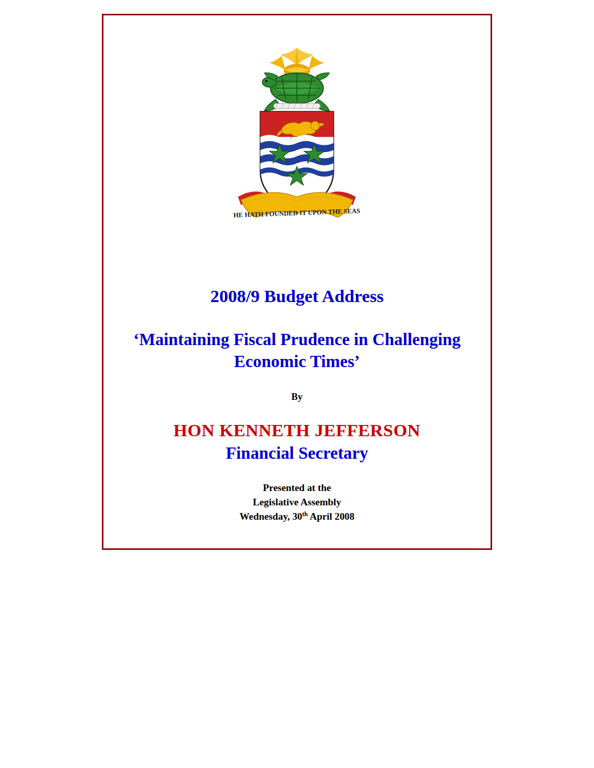HE HATH FOUNDED IT UPON THE SEAS
2008/9 Budget Address
‘Maintaining Fiscal Prudence in Challenging Economic Times’
By
HON KENNETH JEFFERSON Financial Secretary
Presented at the
Legislative Assembly
Wednesday, 30th April 2008